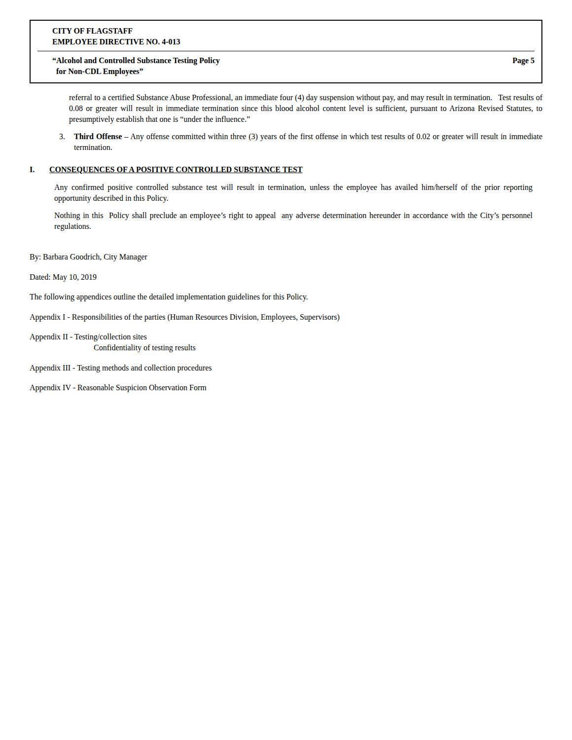CITY OF FLAGSTAFF
EMPLOYEE DIRECTIVE NO. 4-013
“Alcohol and Controlled Substance Testing Policy
for Non-CDL Employees”
Page 5
referral to a certified Substance Abuse Professional, an immediate four (4) day suspension without pay, and may result in termination. Test results of 0.08 or greater will result in immediate termination since this blood alcohol content level is sufficient, pursuant to Arizona Revised Statutes, to presumptively establish that one is “under the influence.”
3. Third Offense – Any offense committed within three (3) years of the first offense in which test results of 0.02 or greater will result in immediate termination.
I. CONSEQUENCES OF A POSITIVE CONTROLLED SUBSTANCE TEST
Any confirmed positive controlled substance test will result in termination, unless the employee has availed him/herself of the prior reporting opportunity described in this Policy.
Nothing in this Policy shall preclude an employee’s right to appeal any adverse determination hereunder in accordance with the City’s personnel regulations.
By: Barbara Goodrich, City Manager
Dated: May 10, 2019
The following appendices outline the detailed implementation guidelines for this Policy.
Appendix I - Responsibilities of the parties (Human Resources Division, Employees, Supervisors)
Appendix II - Testing/collection sitesConfidentiality of testing results
Appendix III - Testing methods and collection procedures
Appendix IV - Reasonable Suspicion Observation Form